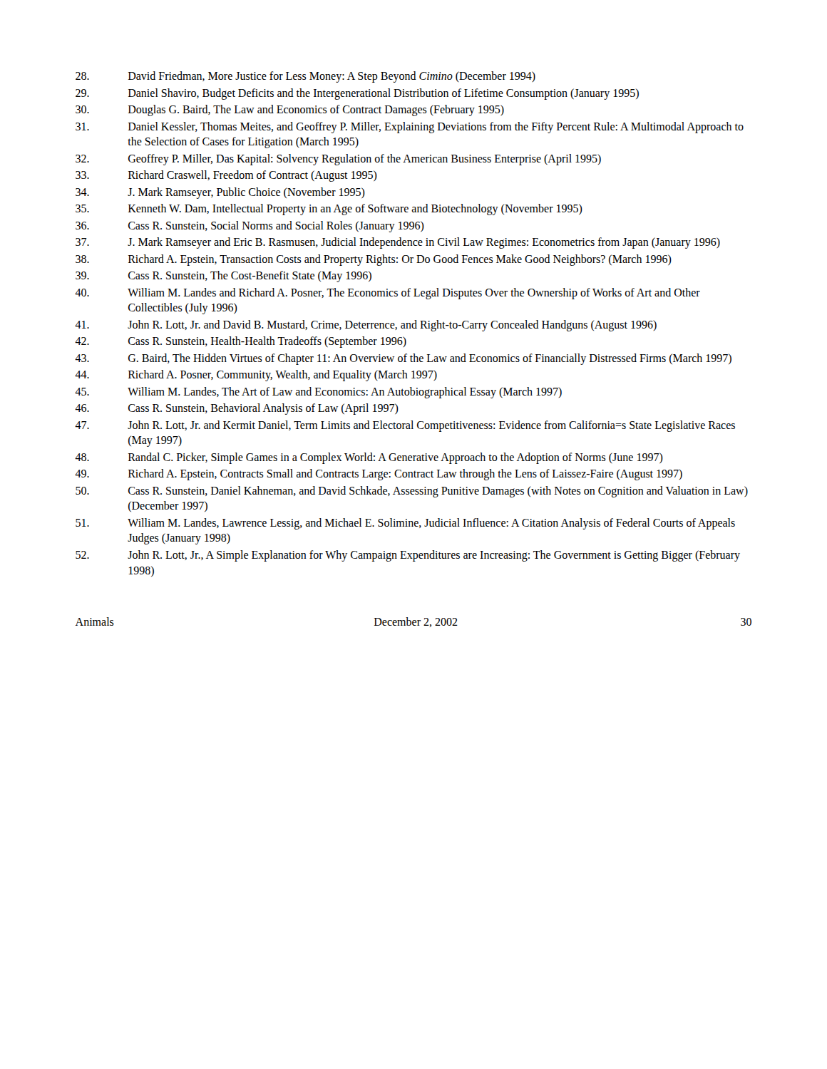28. David Friedman, More Justice for Less Money: A Step Beyond Cimino (December 1994)
29. Daniel Shaviro, Budget Deficits and the Intergenerational Distribution of Lifetime Consumption (January 1995)
30. Douglas G. Baird, The Law and Economics of Contract Damages (February 1995)
31. Daniel Kessler, Thomas Meites, and Geoffrey P. Miller, Explaining Deviations from the Fifty Percent Rule: A Multimodal Approach to the Selection of Cases for Litigation (March 1995)
32. Geoffrey P. Miller, Das Kapital: Solvency Regulation of the American Business Enterprise (April 1995)
33. Richard Craswell, Freedom of Contract (August 1995)
34. J. Mark Ramseyer, Public Choice (November 1995)
35. Kenneth W. Dam, Intellectual Property in an Age of Software and Biotechnology (November 1995)
36. Cass R. Sunstein, Social Norms and Social Roles (January 1996)
37. J. Mark Ramseyer and Eric B. Rasmusen, Judicial Independence in Civil Law Regimes: Econometrics from Japan (January 1996)
38. Richard A. Epstein, Transaction Costs and Property Rights: Or Do Good Fences Make Good Neighbors? (March 1996)
39. Cass R. Sunstein, The Cost-Benefit State (May 1996)
40. William M. Landes and Richard A. Posner, The Economics of Legal Disputes Over the Ownership of Works of Art and Other Collectibles (July 1996)
41. John R. Lott, Jr. and David B. Mustard, Crime, Deterrence, and Right-to-Carry Concealed Handguns (August 1996)
42. Cass R. Sunstein, Health-Health Tradeoffs (September 1996)
43. G. Baird, The Hidden Virtues of Chapter 11: An Overview of the Law and Economics of Financially Distressed Firms (March 1997)
44. Richard A. Posner, Community, Wealth, and Equality (March 1997)
45. William M. Landes, The Art of Law and Economics: An Autobiographical Essay (March 1997)
46. Cass R. Sunstein, Behavioral Analysis of Law (April 1997)
47. John R. Lott, Jr. and Kermit Daniel, Term Limits and Electoral Competitiveness: Evidence from California=s State Legislative Races (May 1997)
48. Randal C. Picker, Simple Games in a Complex World: A Generative Approach to the Adoption of Norms (June 1997)
49. Richard A. Epstein, Contracts Small and Contracts Large: Contract Law through the Lens of Laissez-Faire (August 1997)
50. Cass R. Sunstein, Daniel Kahneman, and David Schkade, Assessing Punitive Damages (with Notes on Cognition and Valuation in Law) (December 1997)
51. William M. Landes, Lawrence Lessig, and Michael E. Solimine, Judicial Influence: A Citation Analysis of Federal Courts of Appeals Judges (January 1998)
52. John R. Lott, Jr., A Simple Explanation for Why Campaign Expenditures are Increasing: The Government is Getting Bigger (February 1998)
Animals
December 2, 2002
30